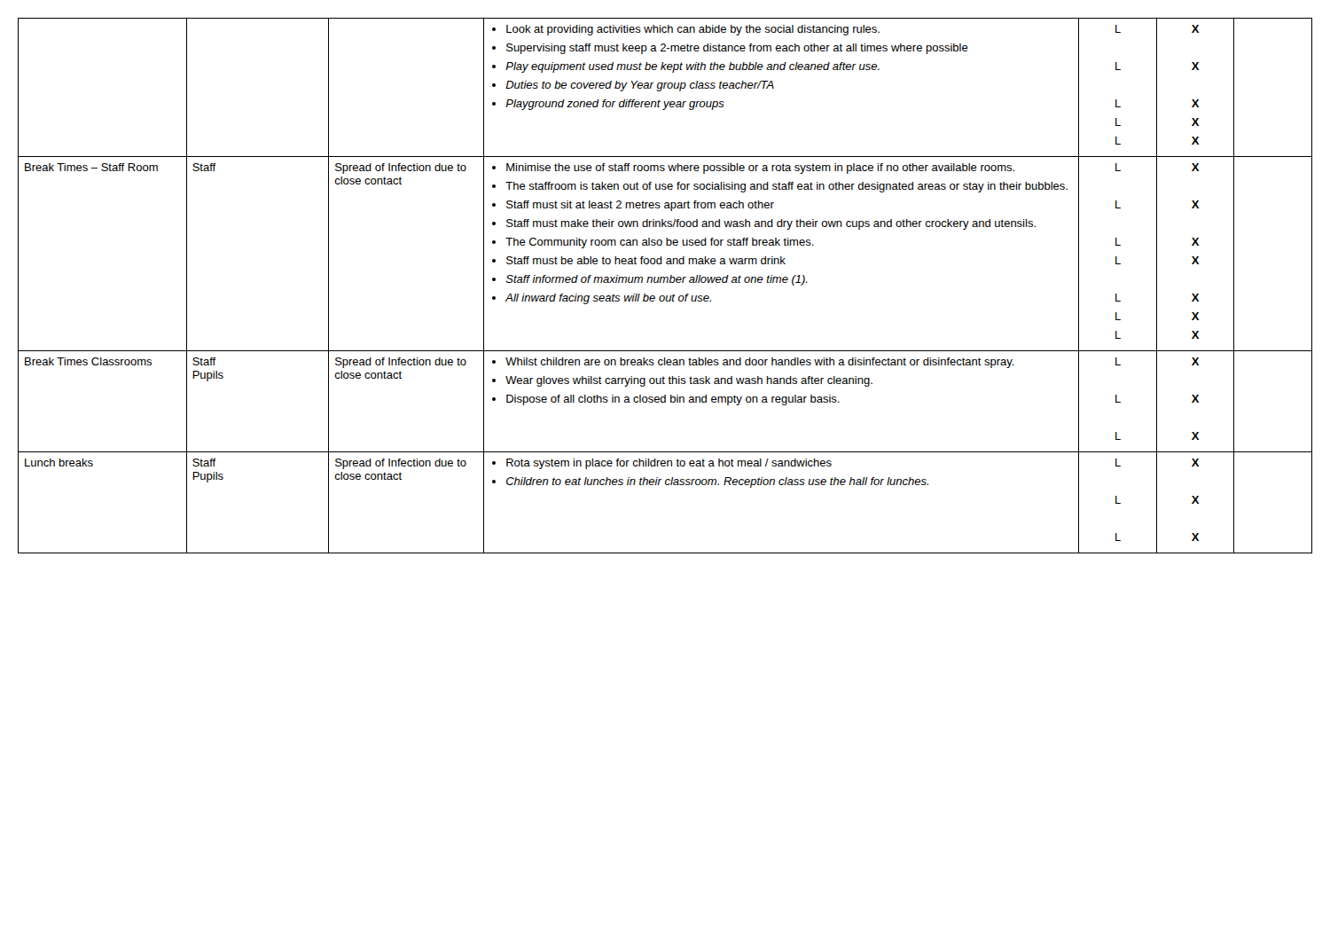| | | | Look at providing activities which can abide by the social distancing rules. Supervising staff must keep a 2-metre distance from each other at all times where possible Play equipment used must be kept with the bubble and cleaned after use. Duties to be covered by Year group class teacher/TA Playground zoned for different year groups | L L L L L | X X X X X | |
| Break Times – Staff Room | Staff | Spread of Infection due to close contact | Minimise the use of staff rooms where possible or a rota system in place if no other available rooms. The staffroom is taken out of use for socialising and staff eat in other designated areas or stay in their bubbles. Staff must sit at least 2 metres apart from each other Staff must make their own drinks/food and wash and dry their own cups and other crockery and utensils. The Community room can also be used for staff break times. Staff must be able to heat food and make a warm drink Staff informed of maximum number allowed at one time (1). All inward facing seats will be out of use. | L L L L L L L | X X X X X X X | |
| Break Times Classrooms | Staff Pupils | Spread of Infection due to close contact | Whilst children are on breaks clean tables and door handles with a disinfectant or disinfectant spray. Wear gloves whilst carrying out this task and wash hands after cleaning. Dispose of all cloths in a closed bin and empty on a regular basis. | L L L | X X X | |
| Lunch breaks | Staff Pupils | Spread of Infection due to close contact | Rota system in place for children to eat a hot meal / sandwiches Children to eat lunches in their classroom. Reception class use the hall for lunches. | L L L | X X X | |